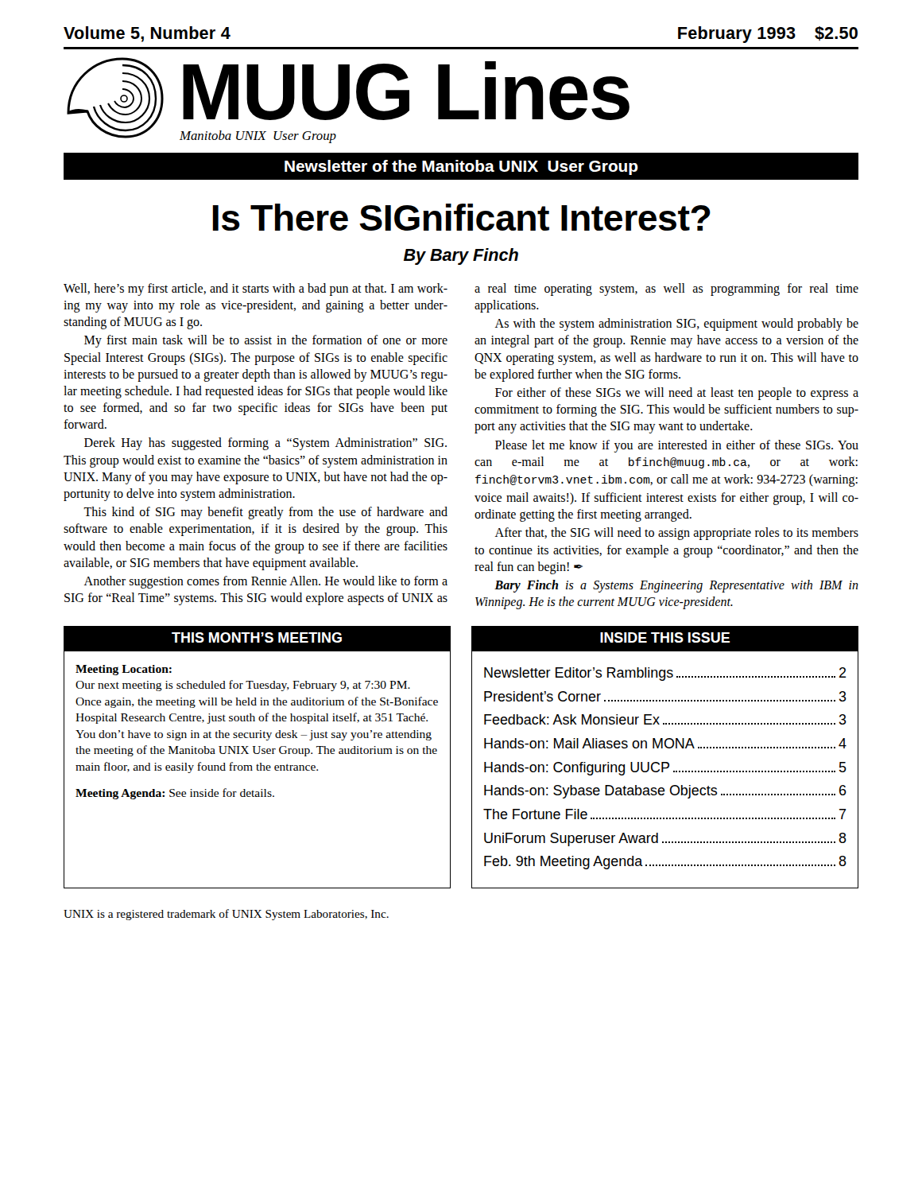Volume 5, Number 4
February 1993$2.50
MUUG Lines
Manitoba UNIX User Group
Newsletter of the Manitoba UNIX User Group
Is There SIGnificant Interest?
By Bary Finch
Well, here’s my first article, and it starts with a bad pun at that. I am working my way into my role as vice-president, and gaining a better understanding of MUUG as I go.
My first main task will be to assist in the formation of one or more Special Interest Groups (SIGs). The purpose of SIGs is to enable specific interests to be pursued to a greater depth than is allowed by MUUG’s regular meeting schedule. I had requested ideas for SIGs that people would like to see formed, and so far two specific ideas for SIGs have been put forward.
Derek Hay has suggested forming a “System Administration” SIG. This group would exist to examine the “basics” of system administration in UNIX. Many of you may have exposure to UNIX, but have not had the opportunity to delve into system administration.
This kind of SIG may benefit greatly from the use of hardware and software to enable experimentation, if it is desired by the group. This would then become a main focus of the group to see if there are facilities available, or SIG members that have equipment available.
Another suggestion comes from Rennie Allen. He would like to form a SIG for “Real Time” systems. This SIG would explore aspects of UNIX as a real time operating system, as well as programming for real time applications.
As with the system administration SIG, equipment would probably be an integral part of the group. Rennie may have access to a version of the QNX operating system, as well as hardware to run it on. This will have to be explored further when the SIG forms.
For either of these SIGs we will need at least ten people to express a commitment to forming the SIG. This would be sufficient numbers to support any activities that the SIG may want to undertake.
Please let me know if you are interested in either of these SIGs. You can e-mail me at bfinch@muug.mb.ca, or at work: finch@torvm3.vnet.ibm.com, or call me at work: 934-2723 (warning: voice mail awaits!). If sufficient interest exists for either group, I will co-ordinate getting the first meeting arranged.
After that, the SIG will need to assign appropriate roles to its members to continue its activities, for example a group “coordinator,” and then the real fun can begin! ✒
Bary Finch is a Systems Engineering Representative with IBM in Winnipeg. He is the current MUUG vice-president.
THIS MONTH’S MEETING
Meeting Location:
Our next meeting is scheduled for Tuesday, February 9, at 7:30 PM. Once again, the meeting will be held in the auditorium of the St-Boniface Hospital Research Centre, just south of the hospital itself, at 351 Taché. You don’t have to sign in at the security desk – just say you’re attending the meeting of the Manitoba UNIX User Group. The auditorium is on the main floor, and is easily found from the entrance.
Meeting Agenda: See inside for details.
INSIDE THIS ISSUE
Newsletter Editor’s Ramblings 2
President’s Corner 3
Feedback: Ask Monsieur Ex 3
Hands-on: Mail Aliases on MONA 4
Hands-on: Configuring UUCP 5
Hands-on: Sybase Database Objects 6
The Fortune File 7
UniForum Superuser Award 8
Feb. 9th Meeting Agenda 8
UNIX is a registered trademark of UNIX System Laboratories, Inc.